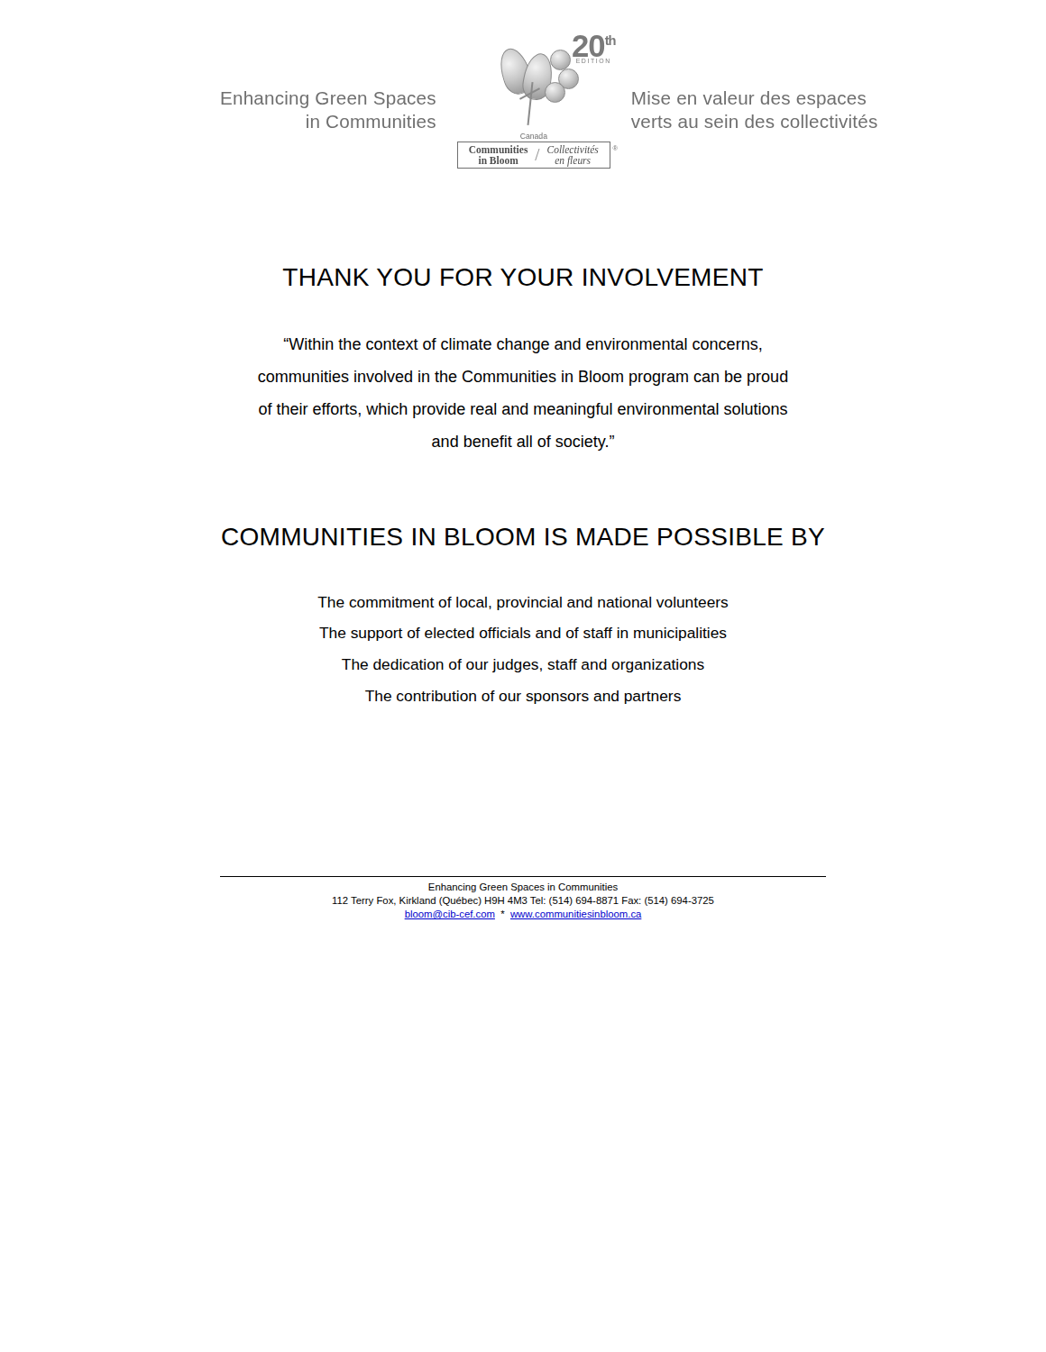Enhancing Green Spaces
in Communities
20th
Edition
Canada
®
| Communities in Bloom | / | Collectivités en fleurs |
Mise en valeur des espaces
verts au sein des collectivités
THANK YOU FOR YOUR INVOLVEMENT
“Within the context of climate change and environmental concerns, communities involved in the Communities in Bloom program can be proud of their efforts, which provide real and meaningful environmental solutions and benefit all of society.”
COMMUNITIES IN BLOOM IS MADE POSSIBLE BY
The commitment of local, provincial and national volunteers
The support of elected officials and of staff in municipalities
The dedication of our judges, staff and organizations
The contribution of our sponsors and partners
Enhancing Green Spaces in Communities
112 Terry Fox, Kirkland (Québec) H9H 4M3 Tel: (514) 694-8871 Fax: (514) 694-3725
bloom@cib-cef.com * www.communitiesinbloom.ca